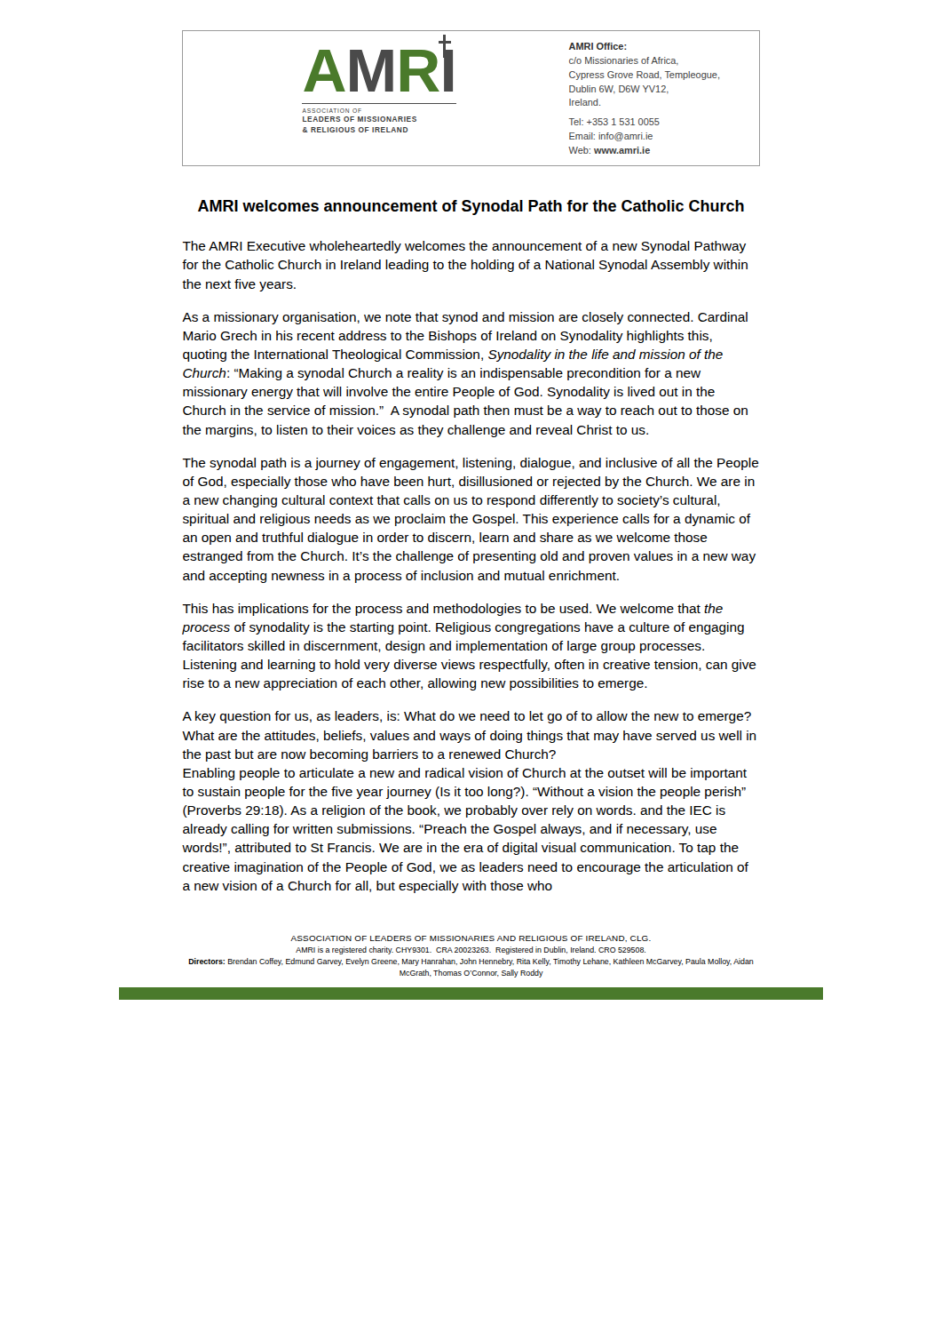AMRI
Association of Leaders of Missionaries & Religious of Ireland
AMRI Office:
c/o Missionaries of Africa,
Cypress Grove Road, Templeogue,
Dublin 6W, D6W YV12,
Ireland.
Tel: +353 1 531 0055
Email: info@amri.ie
Web: www.amri.ie
AMRI welcomes announcement of Synodal Path for the Catholic Church
The AMRI Executive wholeheartedly welcomes the announcement of a new Synodal Pathway for the Catholic Church in Ireland leading to the holding of a National Synodal Assembly within the next five years.
As a missionary organisation, we note that synod and mission are closely connected. Cardinal Mario Grech in his recent address to the Bishops of Ireland on Synodality highlights this, quoting the International Theological Commission, Synodality in the life and mission of the Church: “Making a synodal Church a reality is an indispensable precondition for a new missionary energy that will involve the entire People of God. Synodality is lived out in the Church in the service of mission.” A synodal path then must be a way to reach out to those on the margins, to listen to their voices as they challenge and reveal Christ to us.
The synodal path is a journey of engagement, listening, dialogue, and inclusive of all the People of God, especially those who have been hurt, disillusioned or rejected by the Church. We are in a new changing cultural context that calls on us to respond differently to society’s cultural, spiritual and religious needs as we proclaim the Gospel. This experience calls for a dynamic of an open and truthful dialogue in order to discern, learn and share as we welcome those estranged from the Church. It’s the challenge of presenting old and proven values in a new way and accepting newness in a process of inclusion and mutual enrichment.
This has implications for the process and methodologies to be used. We welcome that the process of synodality is the starting point. Religious congregations have a culture of engaging facilitators skilled in discernment, design and implementation of large group processes. Listening and learning to hold very diverse views respectfully, often in creative tension, can give rise to a new appreciation of each other, allowing new possibilities to emerge.
A key question for us, as leaders, is: What do we need to let go of to allow the new to emerge? What are the attitudes, beliefs, values and ways of doing things that may have served us well in the past but are now becoming barriers to a renewed Church?
Enabling people to articulate a new and radical vision of Church at the outset will be important to sustain people for the five year journey (Is it too long?). “Without a vision the people perish” (Proverbs 29:18). As a religion of the book, we probably over rely on words. and the IEC is already calling for written submissions. “Preach the Gospel always, and if necessary, use words!”, attributed to St Francis. We are in the era of digital visual communication. To tap the creative imagination of the People of God, we as leaders need to encourage the articulation of a new vision of a Church for all, but especially with those who
ASSOCIATION OF LEADERS OF MISSIONARIES AND RELIGIOUS OF IRELAND, CLG.
AMRI is a registered charity. CHY9301. CRA 20023263. Registered in Dublin, Ireland. CRO 529508.
Directors: Brendan Coffey, Edmund Garvey, Evelyn Greene, Mary Hanrahan, John Hennebry, Rita Kelly, Timothy Lehane, Kathleen McGarvey, Paula Molloy, Aidan McGrath, Thomas O’Connor, Sally Roddy